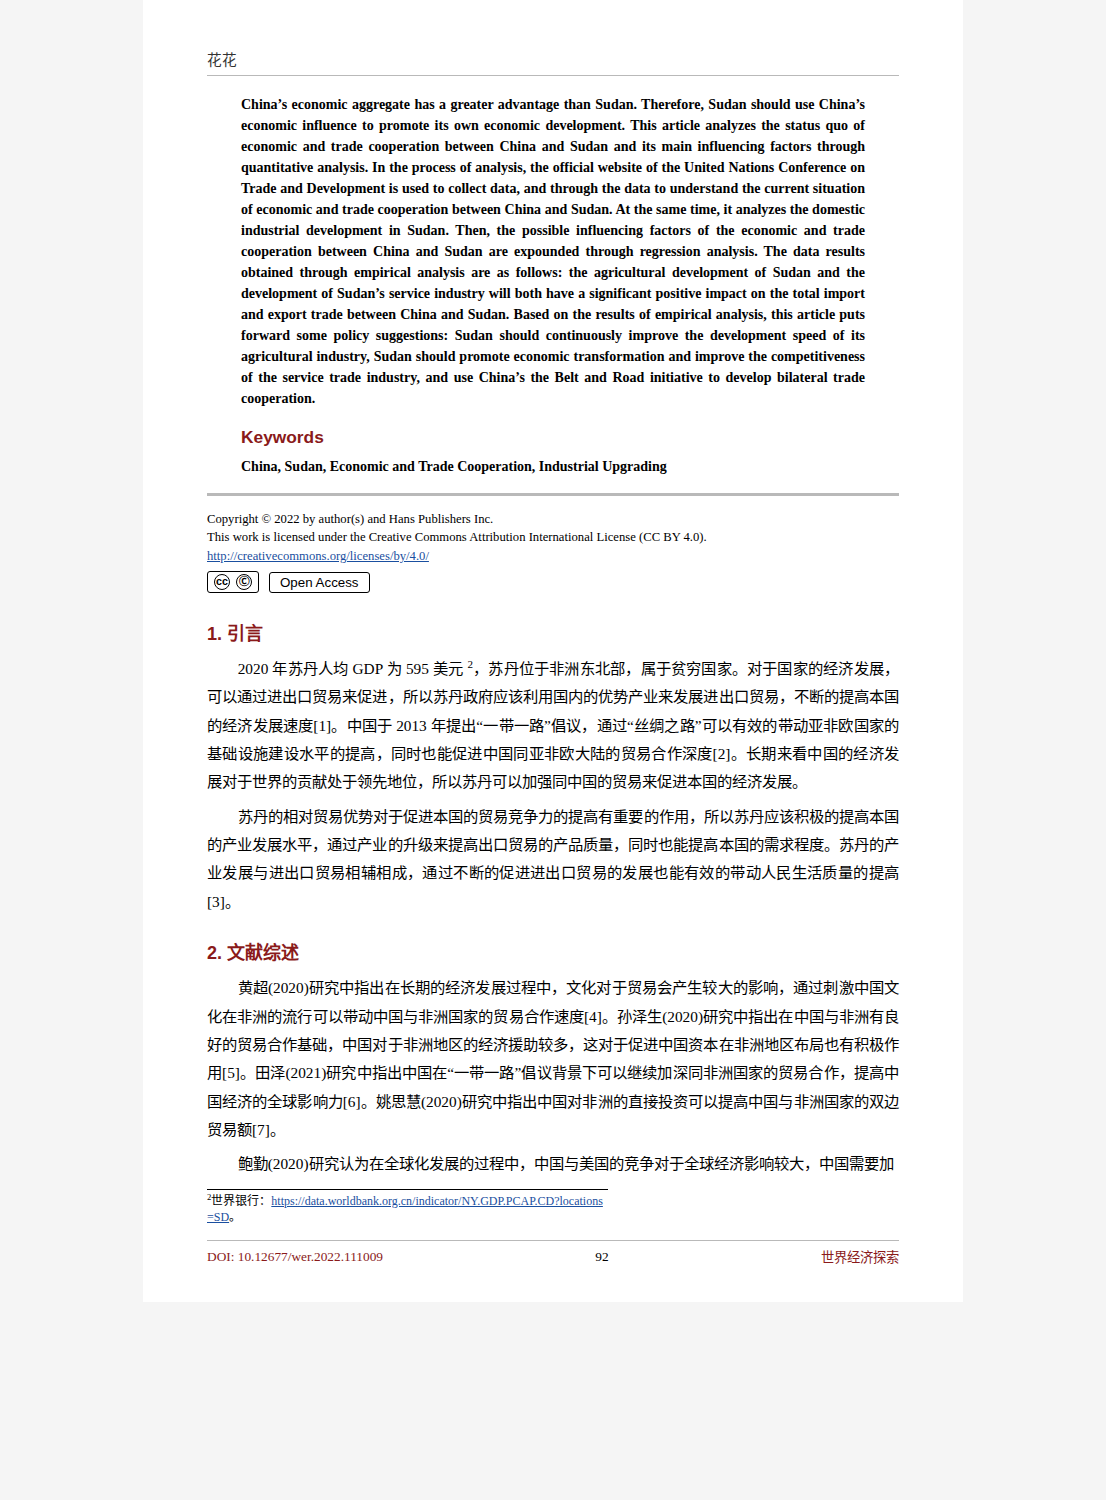花花
China’s economic aggregate has a greater advantage than Sudan. Therefore, Sudan should use China’s economic influence to promote its own economic development. This article analyzes the status quo of economic and trade cooperation between China and Sudan and its main influencing factors through quantitative analysis. In the process of analysis, the official website of the United Nations Conference on Trade and Development is used to collect data, and through the data to understand the current situation of economic and trade cooperation between China and Sudan. At the same time, it analyzes the domestic industrial development in Sudan. Then, the possible influencing factors of the economic and trade cooperation between China and Sudan are expounded through regression analysis. The data results obtained through empirical analysis are as follows: the agricultural development of Sudan and the development of Sudan’s service industry will both have a significant positive impact on the total import and export trade between China and Sudan. Based on the results of empirical analysis, this article puts forward some policy suggestions: Sudan should continuously improve the development speed of its agricultural industry, Sudan should promote economic transformation and improve the competitiveness of the service trade industry, and use China’s the Belt and Road initiative to develop bilateral trade cooperation.
Keywords
China, Sudan, Economic and Trade Cooperation, Industrial Upgrading
Copyright © 2022 by author(s) and Hans Publishers Inc.
This work is licensed under the Creative Commons Attribution International License (CC BY 4.0).
http://creativecommons.org/licenses/by/4.0/
ccⒸ Open Access
1. 引言
2020 年苏丹人均 GDP 为 595 美元 2，苏丹位于非洲东北部，属于贫穷国家。对于国家的经济发展，可以通过进出口贸易来促进，所以苏丹政府应该利用国内的优势产业来发展进出口贸易，不断的提高本国的经济发展速度[1]。中国于 2013 年提出“一带一路”倡议，通过“丝绸之路”可以有效的带动亚非欧国家的基础设施建设水平的提高，同时也能促进中国同亚非欧大陆的贸易合作深度[2]。长期来看中国的经济发展对于世界的贡献处于领先地位，所以苏丹可以加强同中国的贸易来促进本国的经济发展。
苏丹的相对贸易优势对于促进本国的贸易竞争力的提高有重要的作用，所以苏丹应该积极的提高本国的产业发展水平，通过产业的升级来提高出口贸易的产品质量，同时也能提高本国的需求程度。苏丹的产业发展与进出口贸易相辅相成，通过不断的促进进出口贸易的发展也能有效的带动人民生活质量的提高[3]。
2. 文献综述
黄超(2020)研究中指出在长期的经济发展过程中，文化对于贸易会产生较大的影响，通过刺激中国文化在非洲的流行可以带动中国与非洲国家的贸易合作速度[4]。孙泽生(2020)研究中指出在中国与非洲有良好的贸易合作基础，中国对于非洲地区的经济援助较多，这对于促进中国资本在非洲地区布局也有积极作用[5]。田泽(2021)研究中指出中国在“一带一路”倡议背景下可以继续加深同非洲国家的贸易合作，提高中国经济的全球影响力[6]。姚思慧(2020)研究中指出中国对非洲的直接投资可以提高中国与非洲国家的双边贸易额[7]。
鲍勤(2020)研究认为在全球化发展的过程中，中国与美国的竞争对于全球经济影响较大，中国需要加
2世界银行：https://data.worldbank.org.cn/indicator/NY.GDP.PCAP.CD?locations=SD。
DOI: 10.12677/wer.2022.111009 92 世界经济探索